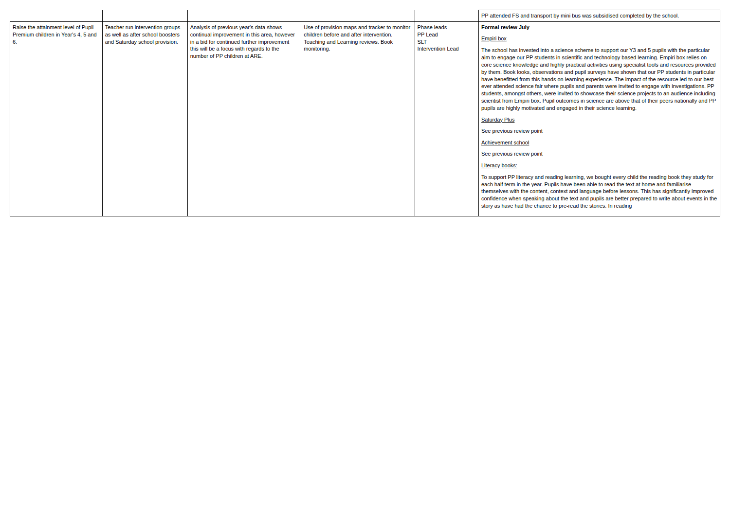| | | | | | PP attended FS and transport by mini bus was subsidised completed by the school. |
| Raise the attainment level of Pupil Premium children in Year's 4, 5 and 6. | Teacher run intervention groups as well as after school boosters and Saturday school provision. | Analysis of previous year's data shows continual improvement in this area, however in a bid for continued further improvement this will be a focus with regards to the number of PP children at ARE. | Use of provision maps and tracker to monitor children before and after intervention. Teaching and Learning reviews. Book monitoring. | Phase leads PP Lead SLT Intervention Lead | Formal review July Empiri box The school has invested into a science scheme to support our Y3 and 5 pupils with the particular aim to engage our PP students in scientific and technology based learning. Empiri box relies on core science knowledge and highly practical activities using specialist tools and resources provided by them. Book looks, observations and pupil surveys have shown that our PP students in particular have benefitted from this hands on learning experience. The impact of the resource led to our best ever attended science fair where pupils and parents were invited to engage with investigations. PP students, amongst others, were invited to showcase their science projects to an audience including scientist from Empiri box. Pupil outcomes in science are above that of their peers nationally and PP pupils are highly motivated and engaged in their science learning. Saturday Plus See previous review point Achievement school See previous review point Literacy books: To support PP literacy and reading learning, we bought every child the reading book they study for each half term in the year. Pupils have been able to read the text at home and familiarise themselves with the content, context and language before lessons. This has significantly improved confidence when speaking about the text and pupils are better prepared to write about events in the story as have had the chance to pre-read the stories. In reading |